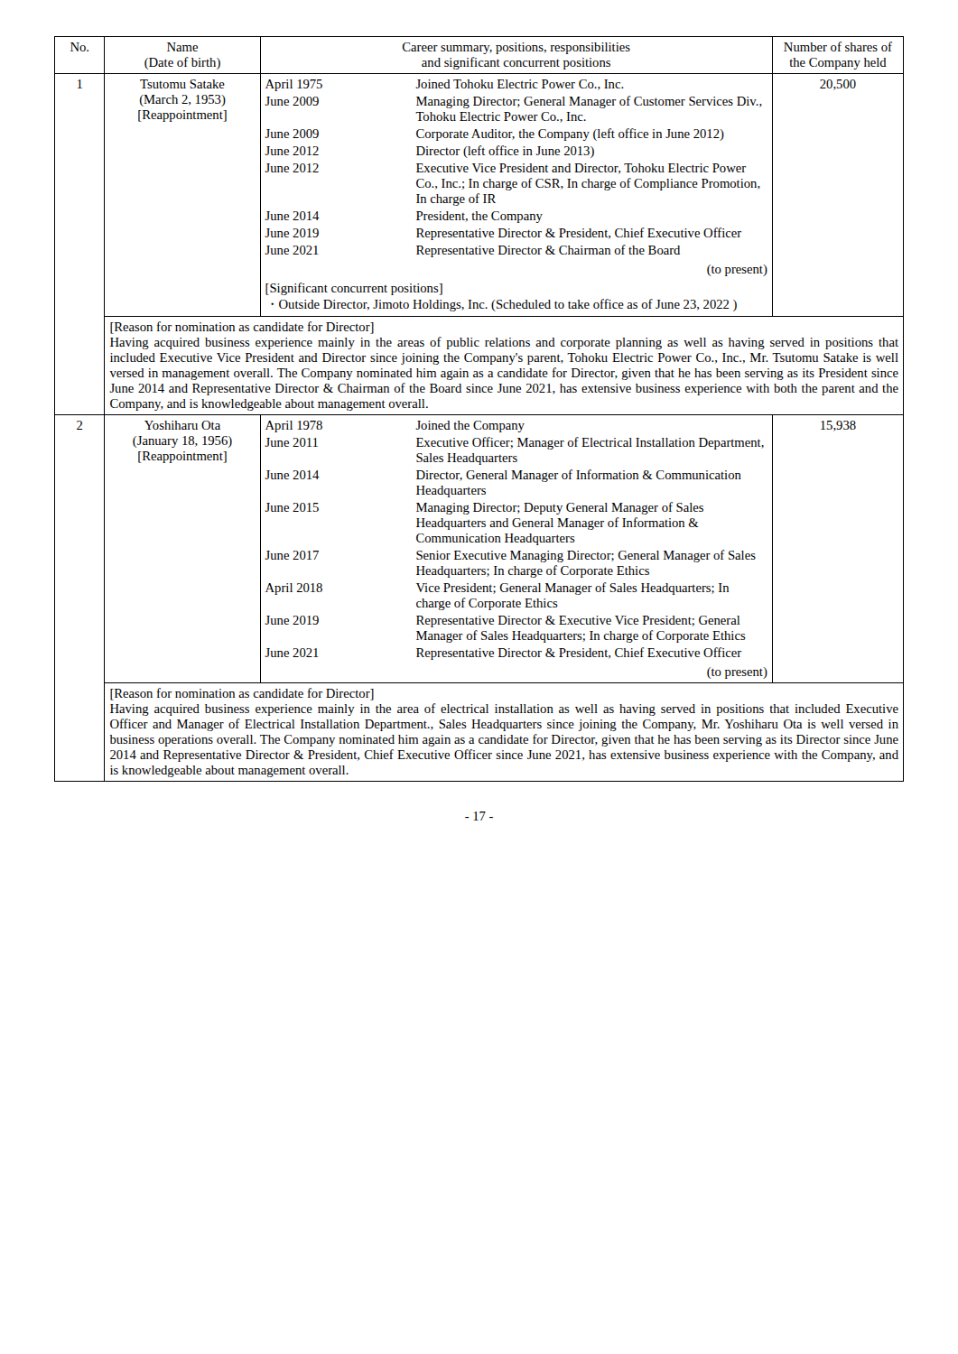| No. | Name (Date of birth) | Career summary, positions, responsibilities and significant concurrent positions | Number of shares of the Company held |
| --- | --- | --- | --- |
| 1 | Tsutomu Satake (March 2, 1953) [Reappointment] | / April 1975 / Joined Tohoku Electric Power Co., Inc. / / June 2009 / Managing Director; General Manager of Customer Services Div., Tohoku Electric Power Co., Inc. / / June 2009 / Corporate Auditor, the Company (left office in June 2012) / / June 2012 / Director (left office in June 2013) / / June 2012 / Executive Vice President and Director, Tohoku Electric Power Co., Inc.; In charge of CSR, In charge of Compliance Promotion, In charge of IR / / June 2014 / President, the Company / / June 2019 / Representative Director & President, Chief Executive Officer / / June 2021 / Representative Director & Chairman of the Board / (to present) [Significant concurrent positions] ・Outside Director, Jimoto Holdings, Inc. (Scheduled to take office as of June 23, 2022 ) | 20,500 |
| [Reason for nomination as candidate for Director] Having acquired business experience mainly in the areas of public relations and corporate planning as well as having served in positions that included Executive Vice President and Director since joining the Company's parent, Tohoku Electric Power Co., Inc., Mr. Tsutomu Satake is well versed in management overall. The Company nominated him again as a candidate for Director, given that he has been serving as its President since June 2014 and Representative Director & Chairman of the Board since June 2021, has extensive business experience with both the parent and the Company, and is knowledgeable about management overall. |
| 2 | Yoshiharu Ota (January 18, 1956) [Reappointment] | / April 1978 / Joined the Company / / June 2011 / Executive Officer; Manager of Electrical Installation Department, Sales Headquarters / / June 2014 / Director, General Manager of Information & Communication Headquarters / / June 2015 / Managing Director; Deputy General Manager of Sales Headquarters and General Manager of Information & Communication Headquarters / / June 2017 / Senior Executive Managing Director; General Manager of Sales Headquarters; In charge of Corporate Ethics / / April 2018 / Vice President; General Manager of Sales Headquarters; In charge of Corporate Ethics / / June 2019 / Representative Director & Executive Vice President; General Manager of Sales Headquarters; In charge of Corporate Ethics / / June 2021 / Representative Director & President, Chief Executive Officer / (to present) | 15,938 |
| [Reason for nomination as candidate for Director] Having acquired business experience mainly in the area of electrical installation as well as having served in positions that included Executive Officer and Manager of Electrical Installation Department., Sales Headquarters since joining the Company, Mr. Yoshiharu Ota is well versed in business operations overall. The Company nominated him again as a candidate for Director, given that he has been serving as its Director since June 2014 and Representative Director & President, Chief Executive Officer since June 2021, has extensive business experience with the Company, and is knowledgeable about management overall. |
- 17 -